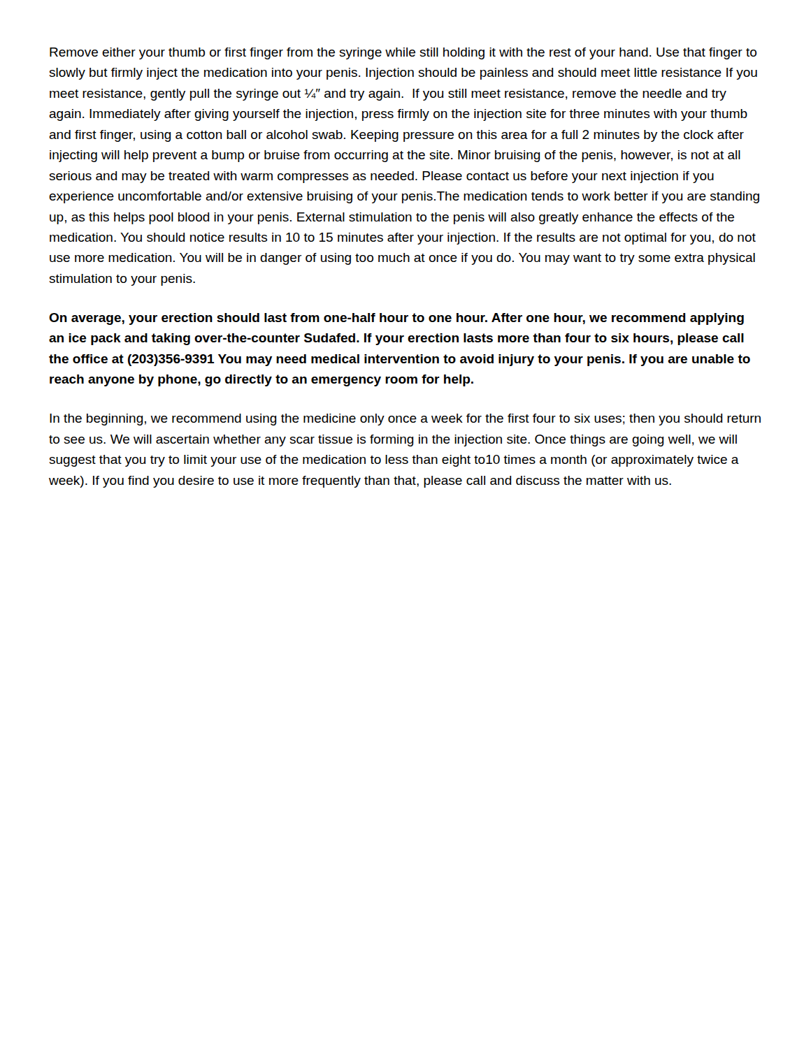Remove either your thumb or first finger from the syringe while still holding it with the rest of your hand. Use that finger to slowly but firmly inject the medication into your penis. Injection should be painless and should meet little resistance If you meet resistance, gently pull the syringe out ¼″ and try again. If you still meet resistance, remove the needle and try again. Immediately after giving yourself the injection, press firmly on the injection site for three minutes with your thumb and first finger, using a cotton ball or alcohol swab. Keeping pressure on this area for a full 2 minutes by the clock after injecting will help prevent a bump or bruise from occurring at the site. Minor bruising of the penis, however, is not at all serious and may be treated with warm compresses as needed. Please contact us before your next injection if you experience uncomfortable and/or extensive bruising of your penis.The medication tends to work better if you are standing up, as this helps pool blood in your penis. External stimulation to the penis will also greatly enhance the effects of the medication. You should notice results in 10 to 15 minutes after your injection. If the results are not optimal for you, do not use more medication. You will be in danger of using too much at once if you do. You may want to try some extra physical stimulation to your penis.
On average, your erection should last from one-half hour to one hour. After one hour, we recommend applying an ice pack and taking over-the-counter Sudafed. If your erection lasts more than four to six hours, please call the office at (203)356-9391 You may need medical intervention to avoid injury to your penis. If you are unable to reach anyone by phone, go directly to an emergency room for help.
In the beginning, we recommend using the medicine only once a week for the first four to six uses; then you should return to see us. We will ascertain whether any scar tissue is forming in the injection site. Once things are going well, we will suggest that you try to limit your use of the medication to less than eight to10 times a month (or approximately twice a week). If you find you desire to use it more frequently than that, please call and discuss the matter with us.